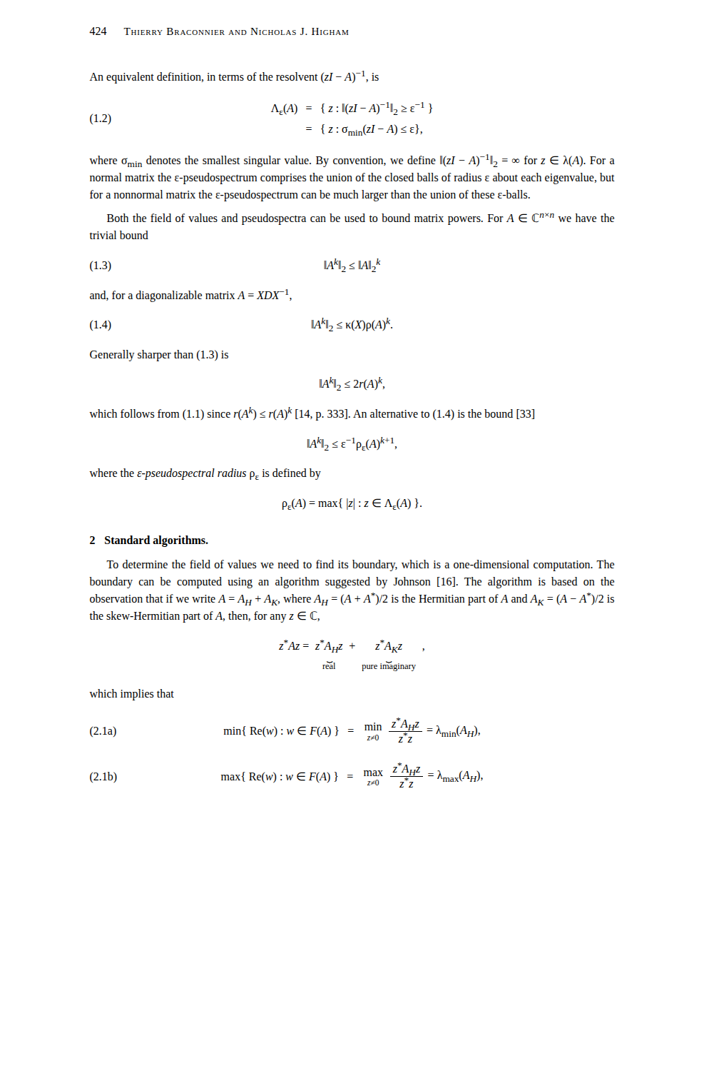424 Thierry Braconnier and Nicholas J. Higham
An equivalent definition, in terms of the resolvent (zI − A)−1, is
(1.2)
| Λ ε ( A ) | = | { z : ‖( zI − A ) −1 ‖ 2 ≥ ε −1 } |
| | = | { z : σ min ( zI − A ) ≤ ε}, |
where σmin denotes the smallest singular value. By convention, we define ‖(zI − A)−1‖2 = ∞ for z ∈ λ(A). For a normal matrix the ε-pseudospectrum comprises the union of the closed balls of radius ε about each eigenvalue, but for a nonnormal matrix the ε-pseudospectrum can be much larger than the union of these ε-balls.
Both the field of values and pseudospectra can be used to bound matrix powers. For A ∈ ℂn×n we have the trivial bound
(1.3)
‖Ak‖2 ≤ ‖A‖2k
and, for a diagonalizable matrix A = XDX−1,
(1.4)
‖Ak‖2 ≤ κ(X)ρ(A)k.
Generally sharper than (1.3) is
‖Ak‖2 ≤ 2r(A)k,
which follows from (1.1) since r(Ak) ≤ r(A)k [14, p. 333]. An alternative to (1.4) is the bound [33]
‖Ak‖2 ≤ ε−1ρε(A)k+1,
where the ε-pseudospectral radius ρε is defined by
ρε(A) = max{ |z| : z ∈ Λε(A) }.
2 Standard algorithms.
To determine the field of values we need to find its boundary, which is a one-dimensional computation. The boundary can be computed using an algorithm suggested by Johnson [16]. The algorithm is based on the observation that if we write A = AH + AK, where AH = (A + A*)/2 is the Hermitian part of A and AK = (A − A*)/2 is the skew-Hermitian part of A, then, for any z ∈ ℂ,
z*Az = z*AHz ⏟ real + z*AKz ⏟ pure imaginary ,
which implies that
(2.1a)
| min{ Re( w ) : w ∈ F ( A ) } | = | min z ≠0 z * A H z z * z = λ min ( A H ), |
(2.1b)
| max{ Re( w ) : w ∈ F ( A ) } | = | max z ≠0 z * A H z z * z = λ max ( A H ), |